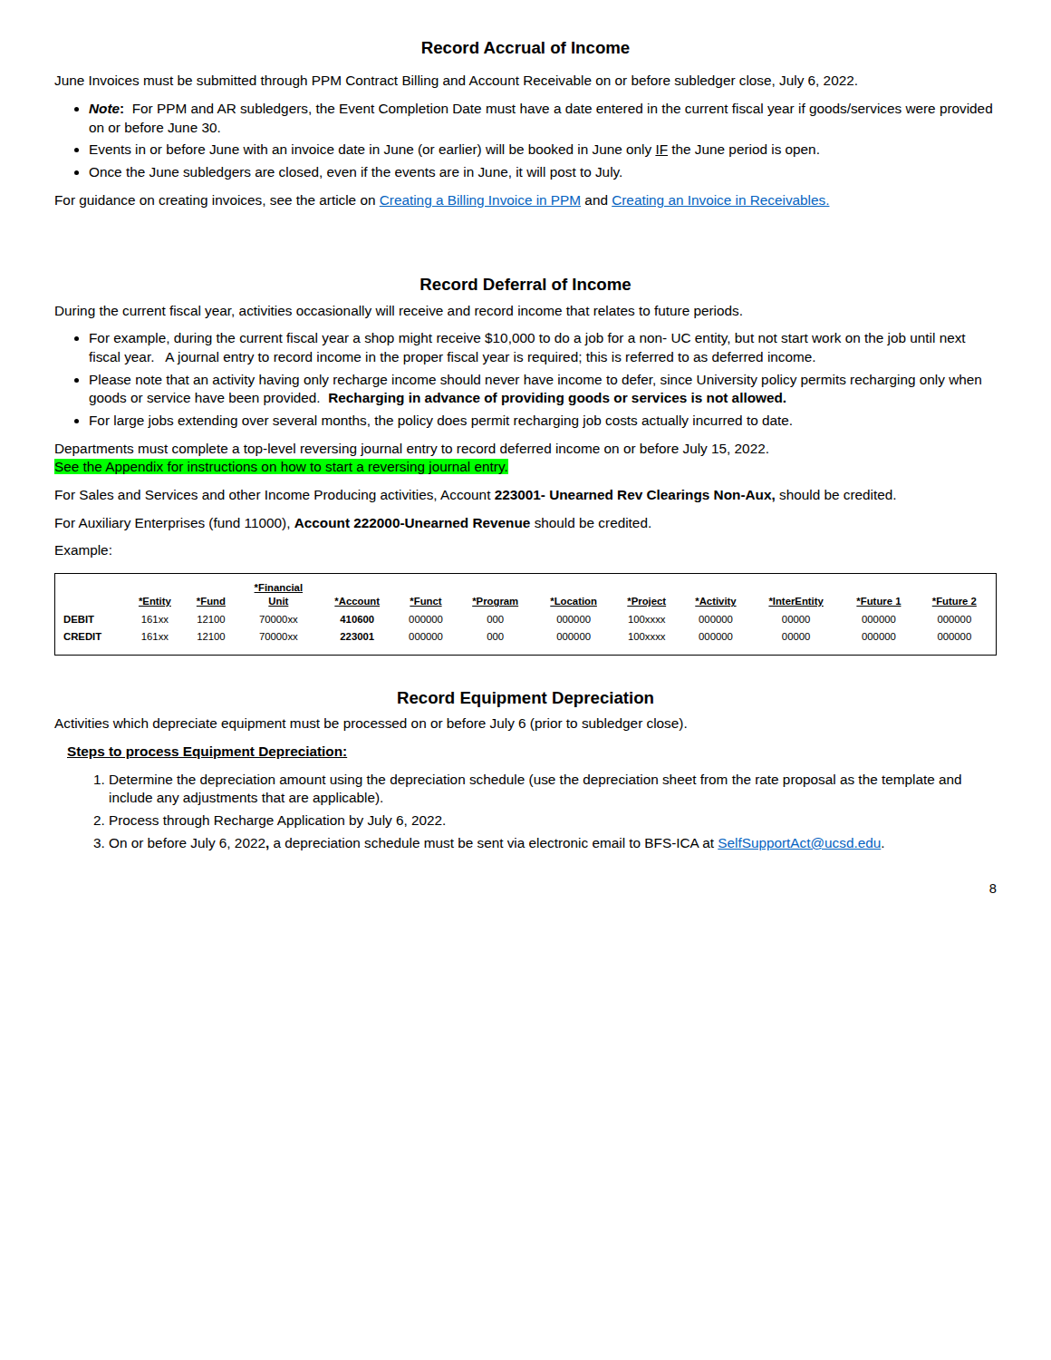Record Accrual of Income
June Invoices must be submitted through PPM Contract Billing and Account Receivable on or before subledger close, July 6, 2022.
Note: For PPM and AR subledgers, the Event Completion Date must have a date entered in the current fiscal year if goods/services were provided on or before June 30.
Events in or before June with an invoice date in June (or earlier) will be booked in June only IF the June period is open.
Once the June subledgers are closed, even if the events are in June, it will post to July.
For guidance on creating invoices, see the article on Creating a Billing Invoice in PPM and Creating an Invoice in Receivables.
Record Deferral of Income
During the current fiscal year, activities occasionally will receive and record income that relates to future periods.
For example, during the current fiscal year a shop might receive $10,000 to do a job for a non- UC entity, but not start work on the job until next fiscal year. A journal entry to record income in the proper fiscal year is required; this is referred to as deferred income.
Please note that an activity having only recharge income should never have income to defer, since University policy permits recharging only when goods or service have been provided. Recharging in advance of providing goods or services is not allowed.
For large jobs extending over several months, the policy does permit recharging job costs actually incurred to date.
Departments must complete a top-level reversing journal entry to record deferred income on or before July 15, 2022.
See the Appendix for instructions on how to start a reversing journal entry.
For Sales and Services and other Income Producing activities, Account 223001- Unearned Rev Clearings Non-Aux, should be credited.
For Auxiliary Enterprises (fund 11000), Account 222000-Unearned Revenue should be credited.
Example:
| | *Entity | *Fund | *Financial Unit | *Account | *Funct | *Program | *Location | *Project | *Activity | *InterEntity | *Future 1 | *Future 2 |
| --- | --- | --- | --- | --- | --- | --- | --- | --- | --- | --- | --- | --- |
| DEBIT | 161xx | 12100 | 70000xx | 410600 | 000000 | 000 | 000000 | 100xxxx | 000000 | 00000 | 000000 | 000000 |
| CREDIT | 161xx | 12100 | 70000xx | 223001 | 000000 | 000 | 000000 | 100xxxx | 000000 | 00000 | 000000 | 000000 |
Record Equipment Depreciation
Activities which depreciate equipment must be processed on or before July 6 (prior to subledger close).
Steps to process Equipment Depreciation:
Determine the depreciation amount using the depreciation schedule (use the depreciation sheet from the rate proposal as the template and include any adjustments that are applicable).
Process through Recharge Application by July 6, 2022.
On or before July 6, 2022, a depreciation schedule must be sent via electronic email to BFS-ICA at SelfSupportAct@ucsd.edu.
8